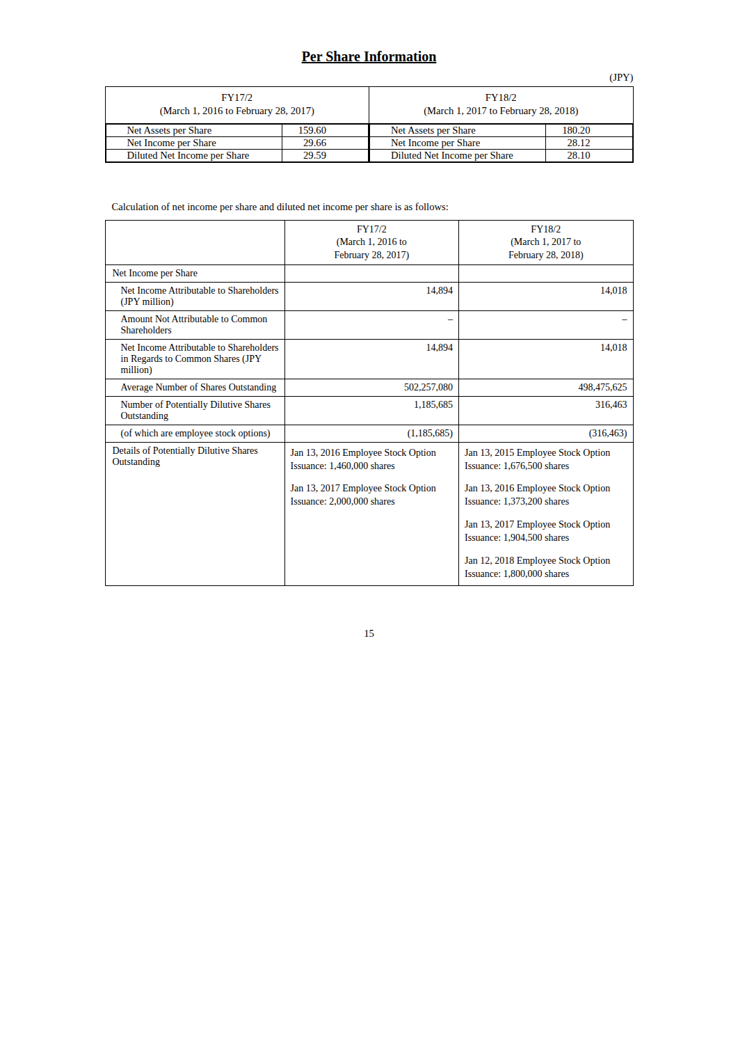Per Share Information
(JPY)
| FY17/2 (March 1, 2016 to February 28, 2017) | FY18/2 (March 1, 2017 to February 28, 2018) |
| / Net Assets per Share / 159.60 / / Net Income per Share / 29.66 / / Diluted Net Income per Share / 29.59 / | / Net Assets per Share / 180.20 / / Net Income per Share / 28.12 / / Diluted Net Income per Share / 28.10 / |
Calculation of net income per share and diluted net income per share is as follows:
| | FY17/2 (March 1, 2016 to February 28, 2017) | FY18/2 (March 1, 2017 to February 28, 2018) |
| Net Income per Share | | |
| Net Income Attributable to Shareholders (JPY million) | 14,894 | 14,018 |
| Amount Not Attributable to Common Shareholders | – | – |
| Net Income Attributable to Shareholders in Regards to Common Shares (JPY million) | 14,894 | 14,018 |
| Average Number of Shares Outstanding | 502,257,080 | 498,475,625 |
| Number of Potentially Dilutive Shares Outstanding | 1,185,685 | 316,463 |
| (of which are employee stock options) | (1,185,685) | (316,463) |
| Details of Potentially Dilutive Shares Outstanding | Jan 13, 2016 Employee Stock Option Issuance: 1,460,000 shares Jan 13, 2017 Employee Stock Option Issuance: 2,000,000 shares | Jan 13, 2015 Employee Stock Option Issuance: 1,676,500 shares Jan 13, 2016 Employee Stock Option Issuance: 1,373,200 shares Jan 13, 2017 Employee Stock Option Issuance: 1,904,500 shares Jan 12, 2018 Employee Stock Option Issuance: 1,800,000 shares |
15